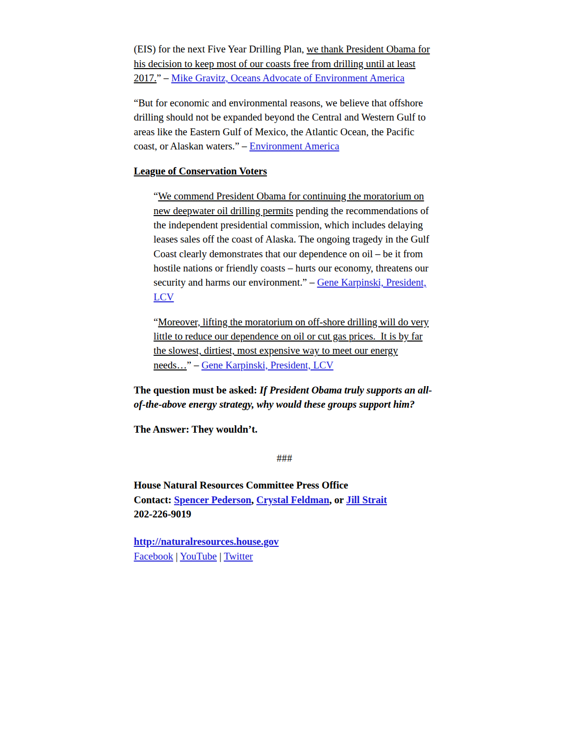(EIS) for the next Five Year Drilling Plan, we thank President Obama for his decision to keep most of our coasts free from drilling until at least 2017.” – Mike Gravitz, Oceans Advocate of Environment America
“But for economic and environmental reasons, we believe that offshore drilling should not be expanded beyond the Central and Western Gulf to areas like the Eastern Gulf of Mexico, the Atlantic Ocean, the Pacific coast, or Alaskan waters.” – Environment America
League of Conservation Voters
“We commend President Obama for continuing the moratorium on new deepwater oil drilling permits pending the recommendations of the independent presidential commission, which includes delaying leases sales off the coast of Alaska. The ongoing tragedy in the Gulf Coast clearly demonstrates that our dependence on oil – be it from hostile nations or friendly coasts – hurts our economy, threatens our security and harms our environment.” – Gene Karpinski, President, LCV
“Moreover, lifting the moratorium on off-shore drilling will do very little to reduce our dependence on oil or cut gas prices. It is by far the slowest, dirtiest, most expensive way to meet our energy needs…” – Gene Karpinski, President, LCV
The question must be asked: If President Obama truly supports an all-of-the-above energy strategy, why would these groups support him?
The Answer: They wouldn’t.
###
House Natural Resources Committee Press Office
Contact: Spencer Pederson, Crystal Feldman, or Jill Strait
202-226-9019
http://naturalresources.house.gov
Facebook | YouTube | Twitter